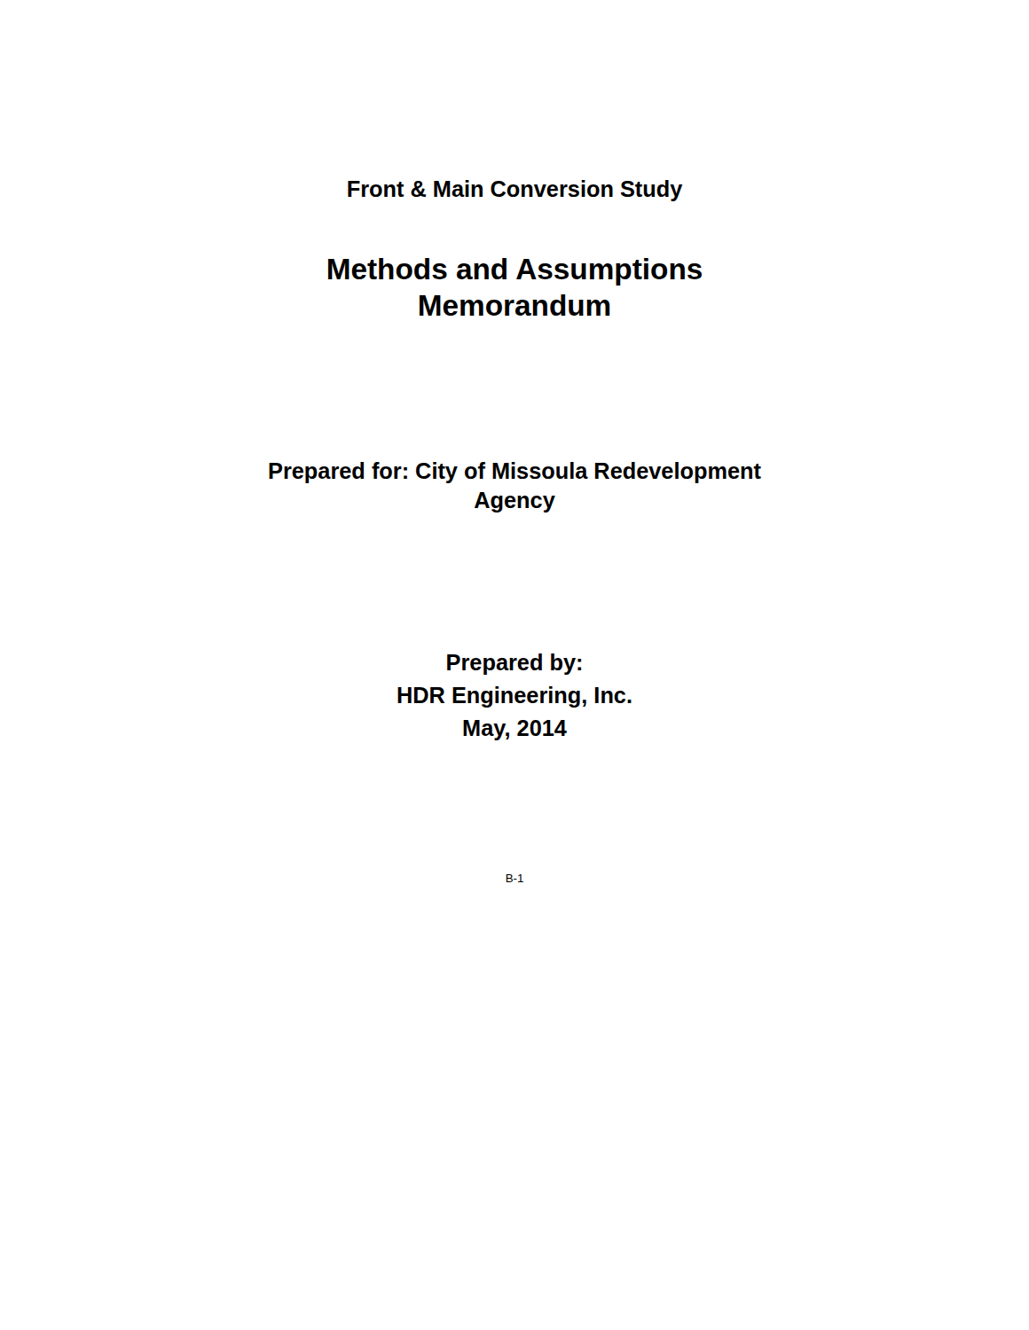Front & Main Conversion Study
Methods and Assumptions Memorandum
Prepared for: City of Missoula Redevelopment Agency
Prepared by:
HDR Engineering, Inc.
May, 2014
B-1